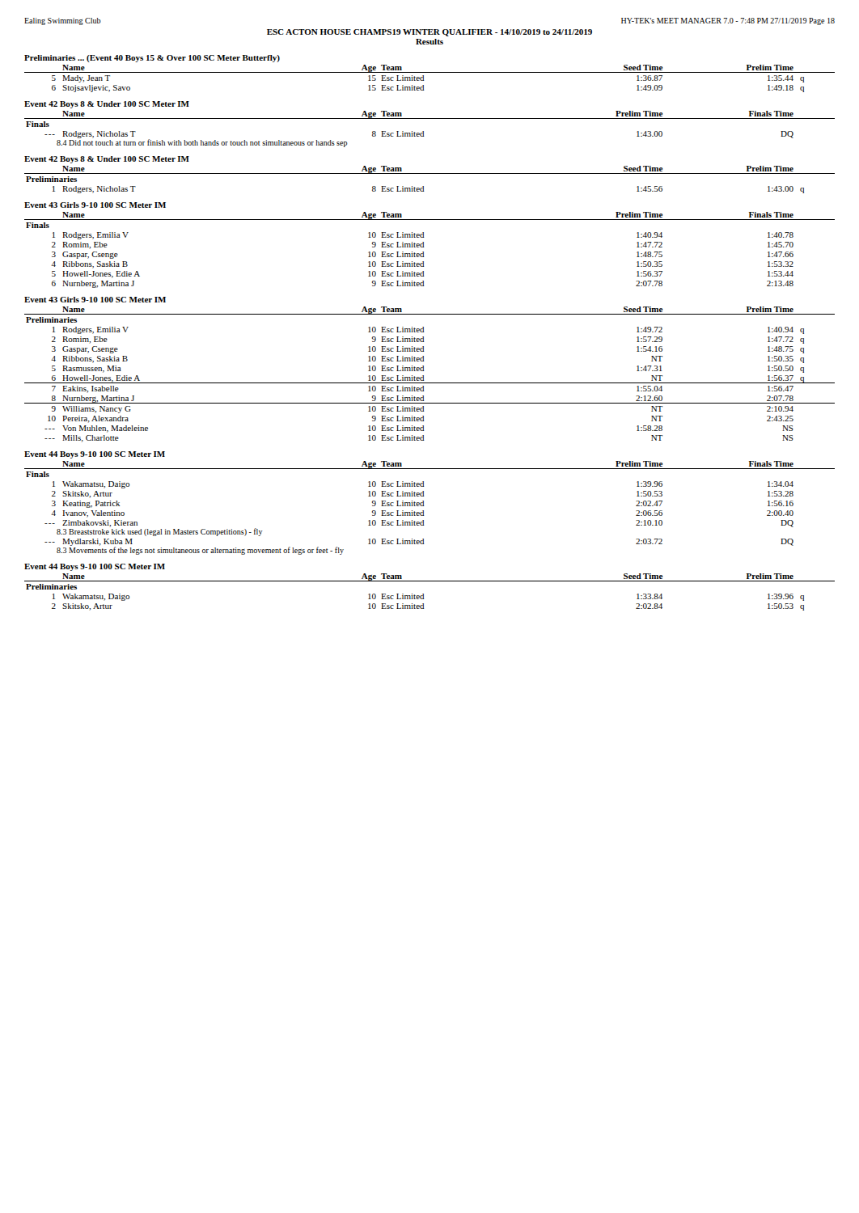Ealing Swimming Club HY-TEK's MEET MANAGER 7.0 - 7:48 PM 27/11/2019 Page 18
ESC ACTON HOUSE CHAMPS19 WINTER QUALIFIER - 14/10/2019 to 24/11/2019
Results
Preliminaries ... (Event 40 Boys 15 & Over 100 SC Meter Butterfly)
| | Name | Age | Team | Seed Time | Prelim Time | |
| --- | --- | --- | --- | --- | --- | --- |
| 5 | Mady, Jean T | 15 | Esc Limited | 1:36.87 | 1:35.44 | q |
| 6 | Stojsavljevic, Savo | 15 | Esc Limited | 1:49.09 | 1:49.18 | q |
Event 42 Boys 8 & Under 100 SC Meter IM
| | Name | Age | Team | Prelim Time | Finals Time | |
| --- | --- | --- | --- | --- | --- | --- |
| Finals |
| --- | Rodgers, Nicholas T | 8 | Esc Limited | 1:43.00 | DQ | |
| 8.4 Did not touch at turn or finish with both hands or touch not simultaneous or hands sep |
Event 42 Boys 8 & Under 100 SC Meter IM
| | Name | Age | Team | Seed Time | Prelim Time | |
| --- | --- | --- | --- | --- | --- | --- |
| Preliminaries |
| 1 | Rodgers, Nicholas T | 8 | Esc Limited | 1:45.56 | 1:43.00 | q |
Event 43 Girls 9-10 100 SC Meter IM
| | Name | Age | Team | Prelim Time | Finals Time | |
| --- | --- | --- | --- | --- | --- | --- |
| Finals |
| 1 | Rodgers, Emilia V | 10 | Esc Limited | 1:40.94 | 1:40.78 | |
| 2 | Romim, Ebe | 9 | Esc Limited | 1:47.72 | 1:45.70 | |
| 3 | Gaspar, Csenge | 10 | Esc Limited | 1:48.75 | 1:47.66 | |
| 4 | Ribbons, Saskia B | 10 | Esc Limited | 1:50.35 | 1:53.32 | |
| 5 | Howell-Jones, Edie A | 10 | Esc Limited | 1:56.37 | 1:53.44 | |
| 6 | Nurnberg, Martina J | 9 | Esc Limited | 2:07.78 | 2:13.48 | |
Event 43 Girls 9-10 100 SC Meter IM
| | Name | Age | Team | Seed Time | Prelim Time | |
| --- | --- | --- | --- | --- | --- | --- |
| Preliminaries |
| 1 | Rodgers, Emilia V | 10 | Esc Limited | 1:49.72 | 1:40.94 | q |
| 2 | Romim, Ebe | 9 | Esc Limited | 1:57.29 | 1:47.72 | q |
| 3 | Gaspar, Csenge | 10 | Esc Limited | 1:54.16 | 1:48.75 | q |
| 4 | Ribbons, Saskia B | 10 | Esc Limited | NT | 1:50.35 | q |
| 5 | Rasmussen, Mia | 10 | Esc Limited | 1:47.31 | 1:50.50 | q |
| 6 | Howell-Jones, Edie A | 10 | Esc Limited | NT | 1:56.37 | q |
| 7 | Eakins, Isabelle | 10 | Esc Limited | 1:55.04 | 1:56.47 | |
| 8 | Nurnberg, Martina J | 9 | Esc Limited | 2:12.60 | 2:07.78 | |
| 9 | Williams, Nancy G | 10 | Esc Limited | NT | 2:10.94 | |
| 10 | Pereira, Alexandra | 9 | Esc Limited | NT | 2:43.25 | |
| --- | Von Muhlen, Madeleine | 10 | Esc Limited | 1:58.28 | NS | |
| --- | Mills, Charlotte | 10 | Esc Limited | NT | NS | |
Event 44 Boys 9-10 100 SC Meter IM
| | Name | Age | Team | Prelim Time | Finals Time | |
| --- | --- | --- | --- | --- | --- | --- |
| Finals |
| 1 | Wakamatsu, Daigo | 10 | Esc Limited | 1:39.96 | 1:34.04 | |
| 2 | Skitsko, Artur | 10 | Esc Limited | 1:50.53 | 1:53.28 | |
| 3 | Keating, Patrick | 9 | Esc Limited | 2:02.47 | 1:56.16 | |
| 4 | Ivanov, Valentino | 9 | Esc Limited | 2:06.56 | 2:00.40 | |
| --- | Zimbakovski, Kieran | 10 | Esc Limited | 2:10.10 | DQ | |
| 8.3 Breaststroke kick used (legal in Masters Competitions) - fly |
| --- | Mydlarski, Kuba M | 10 | Esc Limited | 2:03.72 | DQ | |
| 8.3 Movements of the legs not simultaneous or alternating movement of legs or feet - fly |
Event 44 Boys 9-10 100 SC Meter IM
| | Name | Age | Team | Seed Time | Prelim Time | |
| --- | --- | --- | --- | --- | --- | --- |
| Preliminaries |
| 1 | Wakamatsu, Daigo | 10 | Esc Limited | 1:33.84 | 1:39.96 | q |
| 2 | Skitsko, Artur | 10 | Esc Limited | 2:02.84 | 1:50.53 | q |